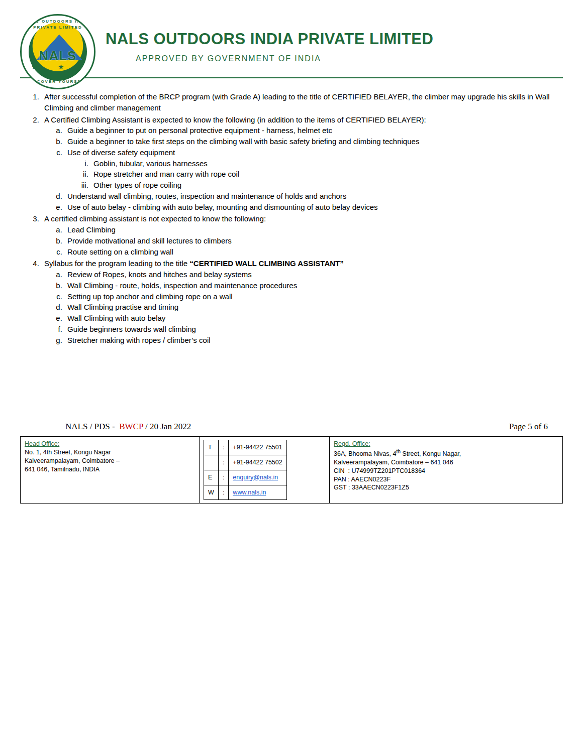NALS OUTDOORS INDIA PRIVATE LIMITED
NALS
★★
DISCOVER YOURSELF
NALS OUTDOORS INDIA PRIVATE LIMITED
APPROVED BY GOVERNMENT OF INDIA
After successful completion of the BRCP program (with Grade A) leading to the title of CERTIFIED BELAYER, the climber may upgrade his skills in Wall Climbing and climber management
A Certified Climbing Assistant is expected to know the following (in addition to the items of CERTIFIED BELAYER):
Guide a beginner to put on personal protective equipment - harness, helmet etc
Guide a beginner to take first steps on the climbing wall with basic safety briefing and climbing techniques
Use of diverse safety equipment
Goblin, tubular, various harnesses
Rope stretcher and man carry with rope coil
Other types of rope coiling
Understand wall climbing, routes, inspection and maintenance of holds and anchors
Use of auto belay - climbing with auto belay, mounting and dismounting of auto belay devices
A certified climbing assistant is not expected to know the following:
Lead Climbing
Provide motivational and skill lectures to climbers
Route setting on a climbing wall
Syllabus for the program leading to the title “CERTIFIED WALL CLIMBING ASSISTANT”
Review of Ropes, knots and hitches and belay systems
Wall Climbing - route, holds, inspection and maintenance procedures
Setting up top anchor and climbing rope on a wall
Wall Climbing practise and timing
Wall Climbing with auto belay
Guide beginners towards wall climbing
Stretcher making with ropes / climber’s coil
NALS / PDS - BWCP / 20 Jan 2022 Page 5 of 6
| Head Office: No. 1, 4th Street, Kongu Nagar Kalveerampalayam, Coimbatore – 641 046, Tamilnadu, INDIA | / T / : / +91-94422 75501 / / / : / +91-94422 75502 / / E / : / enquiry@nals.in / / W / : / www.nals.in / | Regd. Office: 36A, Bhooma Nivas, 4 th Street, Kongu Nagar, Kalveerampalayam, Coimbatore – 641 046 CIN : U74999TZ201PTC018364 PAN : AAECN0223F GST : 33AAECN0223F1Z5 |